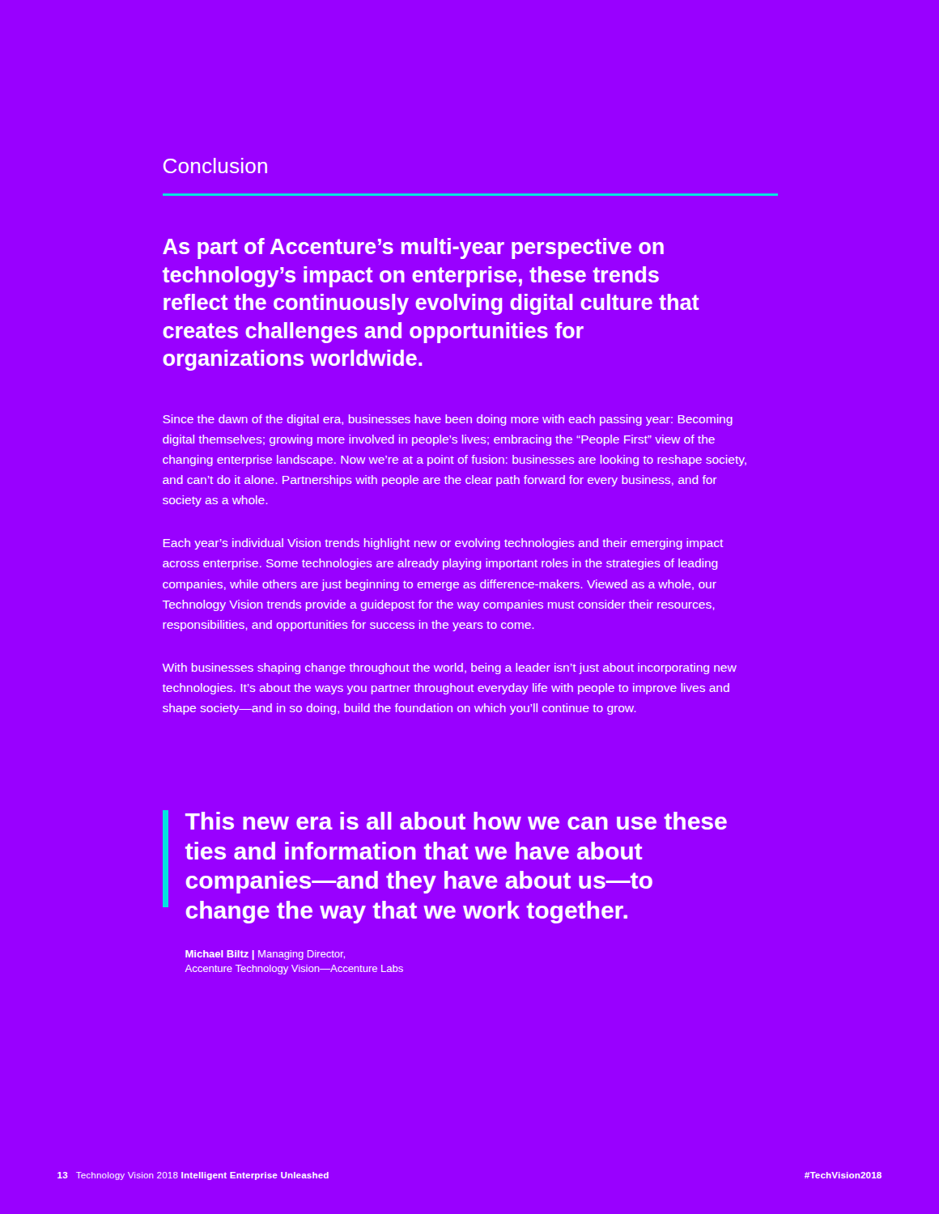Conclusion
As part of Accenture’s multi-year perspective on technology’s impact on enterprise, these trends reflect the continuously evolving digital culture that creates challenges and opportunities for organizations worldwide.
Since the dawn of the digital era, businesses have been doing more with each passing year: Becoming digital themselves; growing more involved in people’s lives; embracing the “People First” view of the changing enterprise landscape. Now we’re at a point of fusion: businesses are looking to reshape society, and can’t do it alone. Partnerships with people are the clear path forward for every business, and for society as a whole.
Each year’s individual Vision trends highlight new or evolving technologies and their emerging impact across enterprise. Some technologies are already playing important roles in the strategies of leading companies, while others are just beginning to emerge as difference-makers. Viewed as a whole, our Technology Vision trends provide a guidepost for the way companies must consider their resources, responsibilities, and opportunities for success in the years to come.
With businesses shaping change throughout the world, being a leader isn’t just about incorporating new technologies. It’s about the ways you partner throughout everyday life with people to improve lives and shape society—and in so doing, build the foundation on which you’ll continue to grow.
This new era is all about how we can use these ties and information that we have about companies—and they have about us—to change the way that we work together.
Michael Biltz | Managing Director,
Accenture Technology Vision—Accenture Labs
13 Technology Vision 2018 Intelligent Enterprise Unleashed
#TechVision2018